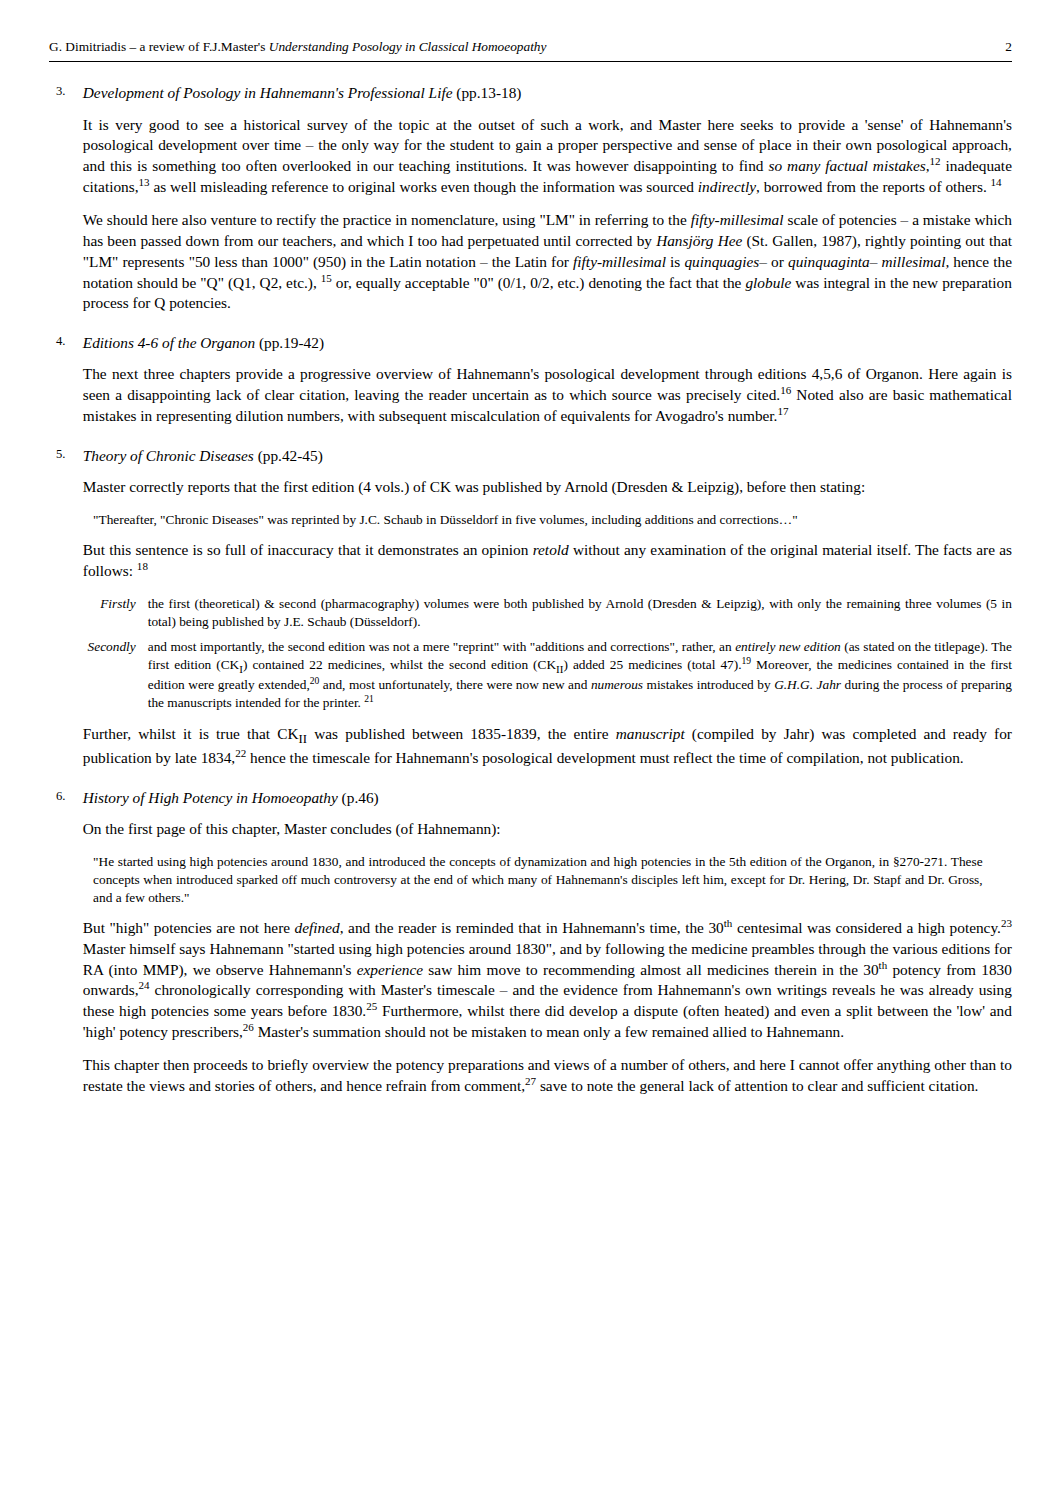G. Dimitriadis – a review of F.J.Master's Understanding Posology in Classical Homoeopathy
2
3. Development of Posology in Hahnemann's Professional Life (pp.13-18)
It is very good to see a historical survey of the topic at the outset of such a work, and Master here seeks to provide a 'sense' of Hahnemann's posological development over time – the only way for the student to gain a proper perspective and sense of place in their own posological approach, and this is something too often overlooked in our teaching institutions. It was however disappointing to find so many factual mistakes,12 inadequate citations,13 as well misleading reference to original works even though the information was sourced indirectly, borrowed from the reports of others. 14
We should here also venture to rectify the practice in nomenclature, using "LM" in referring to the fifty-millesimal scale of potencies – a mistake which has been passed down from our teachers, and which I too had perpetuated until corrected by Hansjörg Hee (St. Gallen, 1987), rightly pointing out that "LM" represents "50 less than 1000" (950) in the Latin notation – the Latin for fifty-millesimal is quinquagies– or quinquaginta– millesimal, hence the notation should be "Q" (Q1, Q2, etc.), 15 or, equally acceptable "0" (0/1, 0/2, etc.) denoting the fact that the globule was integral in the new preparation process for Q potencies.
4. Editions 4-6 of the Organon (pp.19-42)
The next three chapters provide a progressive overview of Hahnemann's posological development through editions 4,5,6 of Organon. Here again is seen a disappointing lack of clear citation, leaving the reader uncertain as to which source was precisely cited.16 Noted also are basic mathematical mistakes in representing dilution numbers, with subsequent miscalculation of equivalents for Avogadro's number.17
5. Theory of Chronic Diseases (pp.42-45)
Master correctly reports that the first edition (4 vols.) of CK was published by Arnold (Dresden & Leipzig), before then stating:
"Thereafter, "Chronic Diseases" was reprinted by J.C. Schaub in Düsseldorf in five volumes, including additions and corrections…"
But this sentence is so full of inaccuracy that it demonstrates an opinion retold without any examination of the original material itself. The facts are as follows: 18
Firstly
the first (theoretical) & second (pharmacography) volumes were both published by Arnold (Dresden & Leipzig), with only the remaining three volumes (5 in total) being published by J.E. Schaub (Düsseldorf).
Secondly
and most importantly, the second edition was not a mere "reprint" with "additions and corrections", rather, an entirely new edition (as stated on the titlepage). The first edition (CKI) contained 22 medicines, whilst the second edition (CKII) added 25 medicines (total 47).19 Moreover, the medicines contained in the first edition were greatly extended,20 and, most unfortunately, there were now new and numerous mistakes introduced by G.H.G. Jahr during the process of preparing the manuscripts intended for the printer. 21
Further, whilst it is true that CKII was published between 1835-1839, the entire manuscript (compiled by Jahr) was completed and ready for publication by late 1834,22 hence the timescale for Hahnemann's posological development must reflect the time of compilation, not publication.
6. History of High Potency in Homoeopathy (p.46)
On the first page of this chapter, Master concludes (of Hahnemann):
"He started using high potencies around 1830, and introduced the concepts of dynamization and high potencies in the 5th edition of the Organon, in §270-271. These concepts when introduced sparked off much controversy at the end of which many of Hahnemann's disciples left him, except for Dr. Hering, Dr. Stapf and Dr. Gross, and a few others."
But "high" potencies are not here defined, and the reader is reminded that in Hahnemann's time, the 30th centesimal was considered a high potency.23 Master himself says Hahnemann "started using high potencies around 1830", and by following the medicine preambles through the various editions for RA (into MMP), we observe Hahnemann's experience saw him move to recommending almost all medicines therein in the 30th potency from 1830 onwards,24 chronologically corresponding with Master's timescale – and the evidence from Hahnemann's own writings reveals he was already using these high potencies some years before 1830.25 Furthermore, whilst there did develop a dispute (often heated) and even a split between the 'low' and 'high' potency prescribers,26 Master's summation should not be mistaken to mean only a few remained allied to Hahnemann.
This chapter then proceeds to briefly overview the potency preparations and views of a number of others, and here I cannot offer anything other than to restate the views and stories of others, and hence refrain from comment,27 save to note the general lack of attention to clear and sufficient citation.